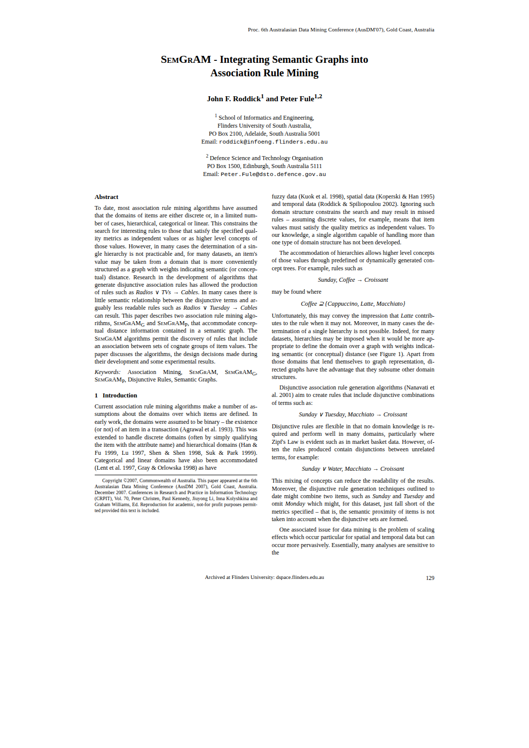Proc. 6th Australasian Data Mining Conference (AusDM'07), Gold Coast, Australia
SemGrAM - Integrating Semantic Graphs into
Association Rule Mining
John F. Roddick1 and Peter Fule1,2
1 School of Informatics and Engineering,
Flinders University of South Australia,
PO Box 2100, Adelaide, South Australia 5001
Email: roddick@infoeng.flinders.edu.au
2 Defence Science and Technology Organisation
PO Box 1500, Edinburgh, South Australia 5111
Email: Peter.Fule@dsto.defence.gov.au
Abstract
To date, most association rule mining algorithms have assumed that the domains of items are either discrete or, in a limited number of cases, hierarchical, categorical or linear. This constrains the search for interesting rules to those that satisfy the specified quality metrics as independent values or as higher level concepts of those values. However, in many cases the determination of a single hierarchy is not practicable and, for many datasets, an item's value may be taken from a domain that is more conveniently structured as a graph with weights indicating semantic (or conceptual) distance. Research in the development of algorithms that generate disjunctive association rules has allowed the production of rules such as Radios ∨ TVs → Cables. In many cases there is little semantic relationship between the disjunctive terms and arguably less readable rules such as Radios ∨ Tuesday → Cables can result. This paper describes two association rule mining algorithms, SemGrAMG and SemGrAMP, that accommodate conceptual distance information contained in a semantic graph. The SemGrAM algorithms permit the discovery of rules that include an association between sets of cognate groups of item values. The paper discusses the algorithms, the design decisions made during their development and some experimental results.
Keywords: Association Mining, SemGrAM, SemGrAMG, SemGrAMP, Disjunctive Rules, Semantic Graphs.
1 Introduction
Current association rule mining algorithms make a number of assumptions about the domains over which items are defined. In early work, the domains were assumed to be binary – the existence (or not) of an item in a transaction (Agrawal et al. 1993). This was extended to handle discrete domains (often by simply qualifying the item with the attribute name) and hierarchical domains (Han & Fu 1999, Lu 1997, Shen & Shen 1998, Suk & Park 1999). Categorical and linear domains have also been accommodated (Lent et al. 1997, Gray & Orlowska 1998) as have
Copyright ©2007, Commonwealth of Australia. This paper appeared at the 6th Australasian Data Mining Conference (AusDM 2007), Gold Coast, Australia. December 2007. Conferences in Research and Practice in Information Technology (CRPIT), Vol. 70, Peter Christen, Paul Kennedy, Jiuyong Li, Inna Kolyshkina and Graham Williams, Ed. Reproduction for academic, not-for profit purposes permitted provided this text is included.
fuzzy data (Kuok et al. 1998), spatial data (Koperski & Han 1995) and temporal data (Roddick & Spiliopoulou 2002). Ignoring such domain structure constrains the search and may result in missed rules – assuming discrete values, for example, means that item values must satisfy the quality metrics as independent values. To our knowledge, a single algorithm capable of handling more than one type of domain structure has not been developed.
The accommodation of hierarchies allows higher level concepts of those values through predefined or dynamically generated concept trees. For example, rules such as
Sunday, Coffee → Croissant
may be found where
Coffee ⊇ {Cappuccino, Latte, Macchiato}
Unfortunately, this may convey the impression that Latte contributes to the rule when it may not. Moreover, in many cases the determination of a single hierarchy is not possible. Indeed, for many datasets, hierarchies may be imposed when it would be more appropriate to define the domain over a graph with weights indicating semantic (or conceptual) distance (see Figure 1). Apart from those domains that lend themselves to graph representation, directed graphs have the advantage that they subsume other domain structures.
Disjunctive association rule generation algorithms (Nanavati et al. 2001) aim to create rules that include disjunctive combinations of terms such as:
Sunday ∨ Tuesday, Macchiato → Croissant
Disjunctive rules are flexible in that no domain knowledge is required and perform well in many domains, particularly where Zipf's Law is evident such as in market basket data. However, often the rules produced contain disjunctions between unrelated terms, for example:
Sunday ∨ Water, Macchiato → Croissant
This mixing of concepts can reduce the readability of the results. Moreover, the disjunctive rule generation techniques outlined to date might combine two items, such as Sunday and Tuesday and omit Monday which might, for this dataset, just fall short of the metrics specified – that is, the semantic proximity of items is not taken into account when the disjunctive sets are formed.
One associated issue for data mining is the problem of scaling effects which occur particular for spatial and temporal data but can occur more pervasively. Essentially, many analyses are sensitive to the
Archived at Flinders University: dspace.flinders.edu.au 129